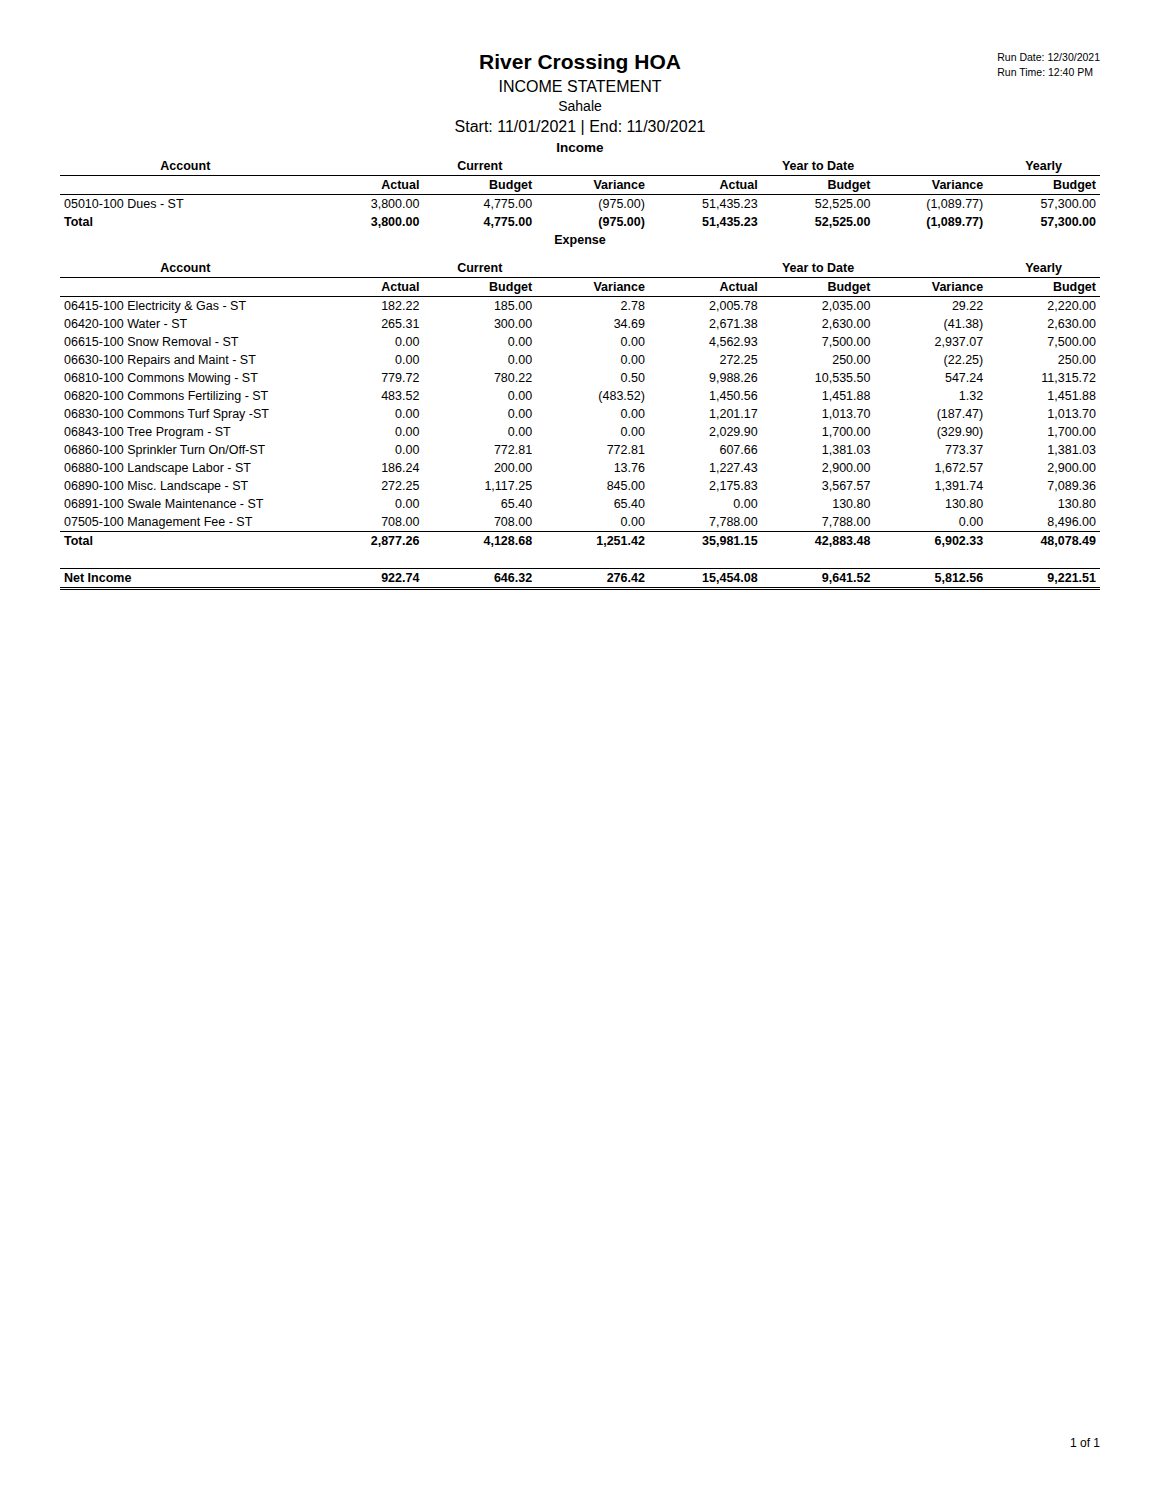Run Date: 12/30/2021
Run Time: 12:40 PM
River Crossing HOA
INCOME STATEMENT
Sahale
Start: 11/01/2021 | End: 11/30/2021
Income
| Account | Current | Year to Date | Yearly |
| --- | --- | --- | --- |
| | Actual | Budget | Variance | Actual | Budget | Variance | Budget |
| 05010-100 Dues - ST | 3,800.00 | 4,775.00 | (975.00) | 51,435.23 | 52,525.00 | (1,089.77) | 57,300.00 |
| Total | 3,800.00 | 4,775.00 | (975.00) | 51,435.23 | 52,525.00 | (1,089.77) | 57,300.00 |
| Expense |
| Account | Current | Year to Date | Yearly |
| --- | --- | --- | --- |
| | Actual | Budget | Variance | Actual | Budget | Variance | Budget |
| 06415-100 Electricity & Gas - ST | 182.22 | 185.00 | 2.78 | 2,005.78 | 2,035.00 | 29.22 | 2,220.00 |
| 06420-100 Water - ST | 265.31 | 300.00 | 34.69 | 2,671.38 | 2,630.00 | (41.38) | 2,630.00 |
| 06615-100 Snow Removal - ST | 0.00 | 0.00 | 0.00 | 4,562.93 | 7,500.00 | 2,937.07 | 7,500.00 |
| 06630-100 Repairs and Maint - ST | 0.00 | 0.00 | 0.00 | 272.25 | 250.00 | (22.25) | 250.00 |
| 06810-100 Commons Mowing - ST | 779.72 | 780.22 | 0.50 | 9,988.26 | 10,535.50 | 547.24 | 11,315.72 |
| 06820-100 Commons Fertilizing - ST | 483.52 | 0.00 | (483.52) | 1,450.56 | 1,451.88 | 1.32 | 1,451.88 |
| 06830-100 Commons Turf Spray -ST | 0.00 | 0.00 | 0.00 | 1,201.17 | 1,013.70 | (187.47) | 1,013.70 |
| 06843-100 Tree Program - ST | 0.00 | 0.00 | 0.00 | 2,029.90 | 1,700.00 | (329.90) | 1,700.00 |
| 06860-100 Sprinkler Turn On/Off-ST | 0.00 | 772.81 | 772.81 | 607.66 | 1,381.03 | 773.37 | 1,381.03 |
| 06880-100 Landscape Labor - ST | 186.24 | 200.00 | 13.76 | 1,227.43 | 2,900.00 | 1,672.57 | 2,900.00 |
| 06890-100 Misc. Landscape - ST | 272.25 | 1,117.25 | 845.00 | 2,175.83 | 3,567.57 | 1,391.74 | 7,089.36 |
| 06891-100 Swale Maintenance - ST | 0.00 | 65.40 | 65.40 | 0.00 | 130.80 | 130.80 | 130.80 |
| 07505-100 Management Fee - ST | 708.00 | 708.00 | 0.00 | 7,788.00 | 7,788.00 | 0.00 | 8,496.00 |
| Total | 2,877.26 | 4,128.68 | 1,251.42 | 35,981.15 | 42,883.48 | 6,902.33 | 48,078.49 |
| Net Income | 922.74 | 646.32 | 276.42 | 15,454.08 | 9,641.52 | 5,812.56 | 9,221.51 |
1 of 1